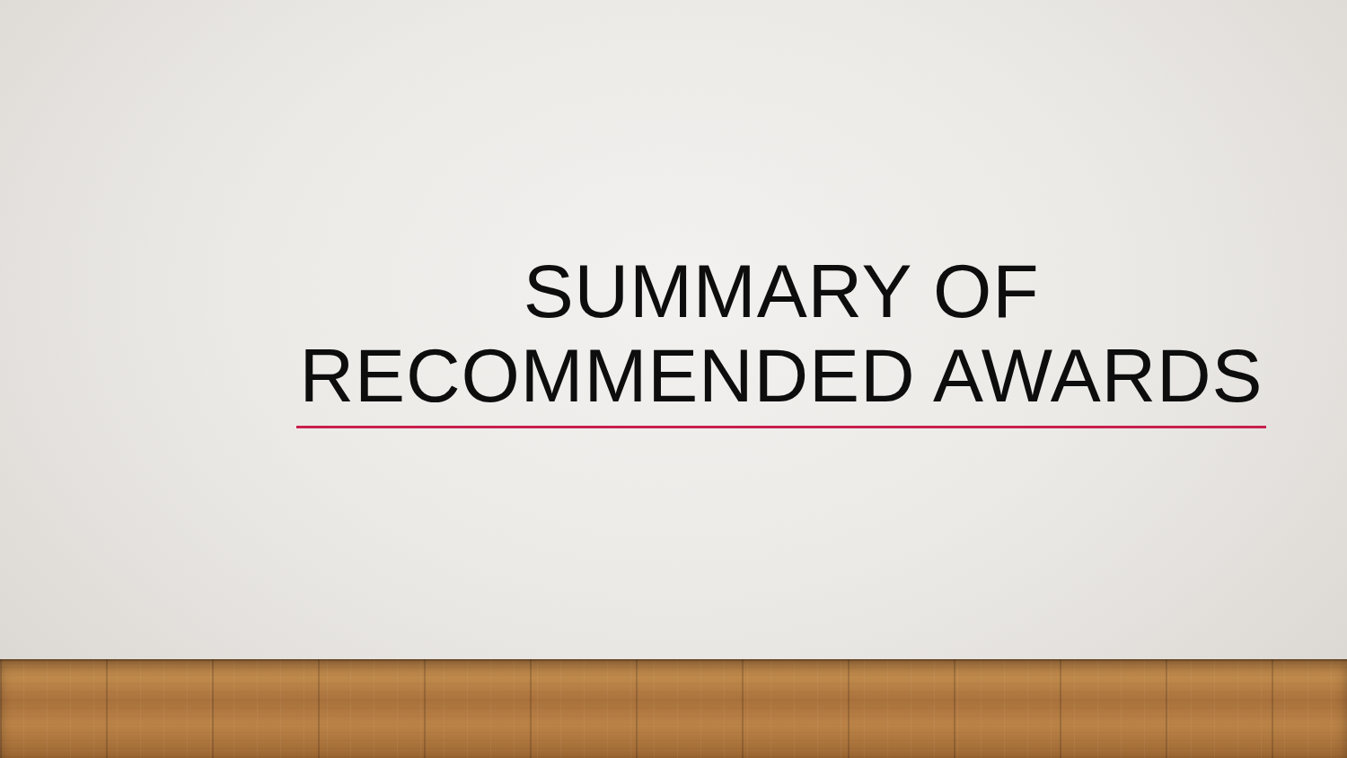Summary of
Recommended Awards